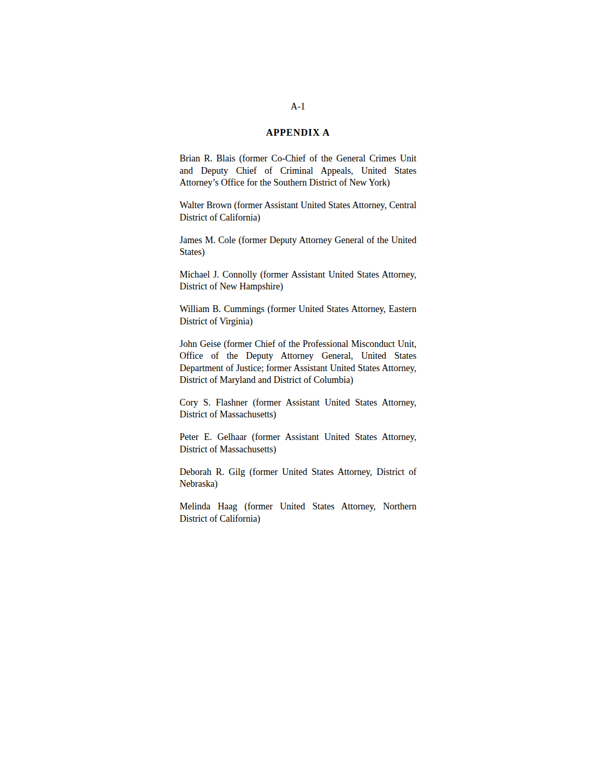A-1
APPENDIX A
Brian R. Blais (former Co-Chief of the General Crimes Unit and Deputy Chief of Criminal Appeals, United States Attorney’s Office for the Southern District of New York)
Walter Brown (former Assistant United States Attor­ney, Central District of California)
James M. Cole (former Deputy Attorney General of the United States)
Michael J. Connolly (former Assistant United States Attorney, District of New Hampshire)
William B. Cummings (former United States Attorney, Eastern District of Virginia)
John Geise (former Chief of the Professional Miscon­duct Unit, Office of the Deputy Attorney General, United States Department of Justice; former Assistant United States Attorney, District of Maryland and Dis­trict of Columbia)
Cory S. Flashner (former Assistant United States At­torney, District of Massachusetts)
Peter E. Gelhaar (former Assistant United States At­torney, District of Massachusetts)
Deborah R. Gilg (former United States Attorney, Dis­trict of Nebraska)
Melinda Haag (former United States Attorney, North­ern District of California)